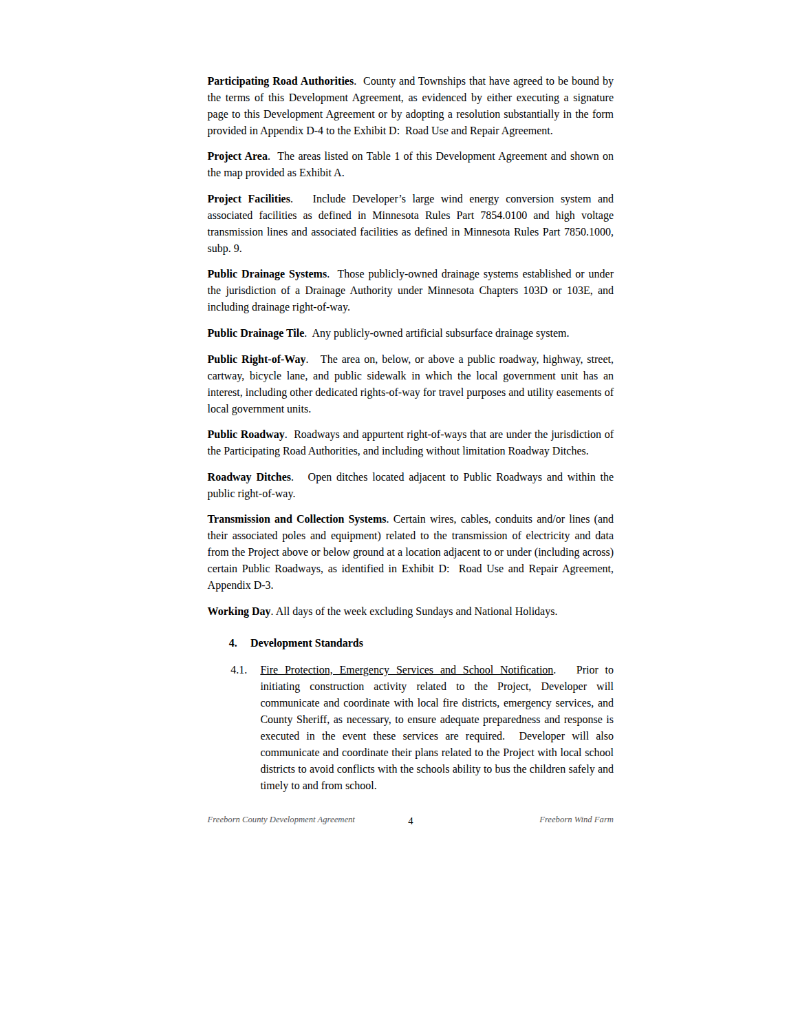Participating Road Authorities. County and Townships that have agreed to be bound by the terms of this Development Agreement, as evidenced by either executing a signature page to this Development Agreement or by adopting a resolution substantially in the form provided in Appendix D-4 to the Exhibit D: Road Use and Repair Agreement.
Project Area. The areas listed on Table 1 of this Development Agreement and shown on the map provided as Exhibit A.
Project Facilities. Include Developer’s large wind energy conversion system and associated facilities as defined in Minnesota Rules Part 7854.0100 and high voltage transmission lines and associated facilities as defined in Minnesota Rules Part 7850.1000, subp. 9.
Public Drainage Systems. Those publicly-owned drainage systems established or under the jurisdiction of a Drainage Authority under Minnesota Chapters 103D or 103E, and including drainage right-of-way.
Public Drainage Tile. Any publicly-owned artificial subsurface drainage system.
Public Right-of-Way. The area on, below, or above a public roadway, highway, street, cartway, bicycle lane, and public sidewalk in which the local government unit has an interest, including other dedicated rights-of-way for travel purposes and utility easements of local government units.
Public Roadway. Roadways and appurtent right-of-ways that are under the jurisdiction of the Participating Road Authorities, and including without limitation Roadway Ditches.
Roadway Ditches. Open ditches located adjacent to Public Roadways and within the public right-of-way.
Transmission and Collection Systems. Certain wires, cables, conduits and/or lines (and their associated poles and equipment) related to the transmission of electricity and data from the Project above or below ground at a location adjacent to or under (including across) certain Public Roadways, as identified in Exhibit D: Road Use and Repair Agreement, Appendix D-3.
Working Day. All days of the week excluding Sundays and National Holidays.
4. Development Standards
4.1. Fire Protection, Emergency Services and School Notification. Prior to initiating construction activity related to the Project, Developer will communicate and coordinate with local fire districts, emergency services, and County Sheriff, as necessary, to ensure adequate preparedness and response is executed in the event these services are required. Developer will also communicate and coordinate their plans related to the Project with local school districts to avoid conflicts with the schools ability to bus the children safely and timely to and from school.
Freeborn County Development Agreement 4 Freeborn Wind Farm